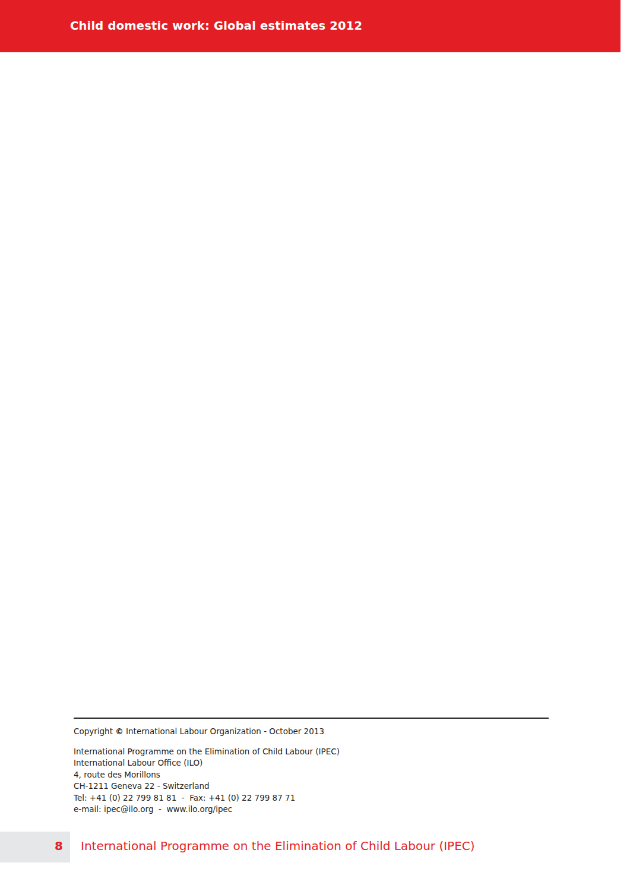Child domestic work: Global estimates 2012
Copyright © International Labour Organization - October 2013
International Programme on the Elimination of Child Labour (IPEC) International Labour Office (ILO) 4, route des Morillons CH-1211 Geneva 22 - Switzerland Tel: +41 (0) 22 799 81 81 - Fax: +41 (0) 22 799 87 71 e-mail: ipec@ilo.org - www.ilo.org/ipec
8
International Programme on the Elimination of Child Labour (IPEC)